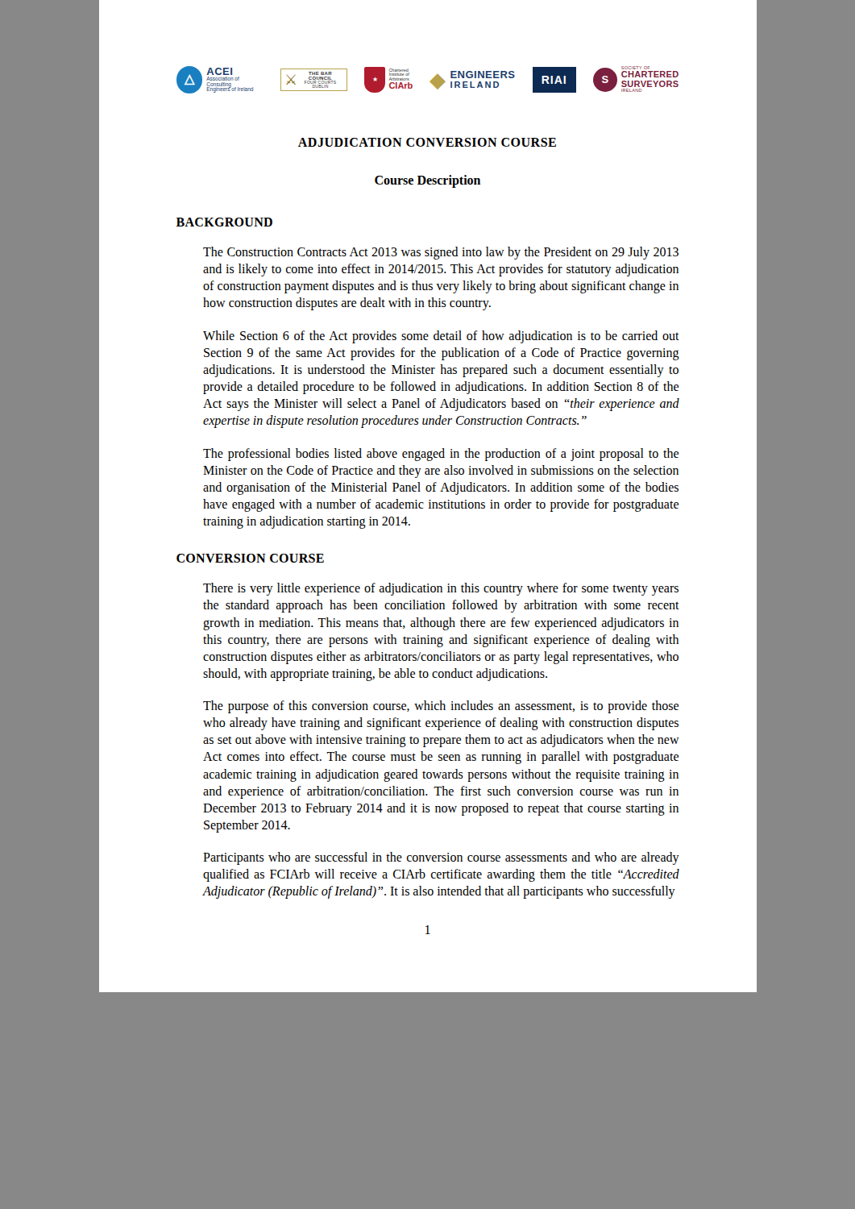△
ACEIAssociation of Consulting
Engineers of Ireland
⚔
THE BAR COUNCILFOUR COURTS
DUBLIN
★
Chartered
Institute of
ArbitratorsCIArb
◆
ENGINEERSIRELAND
RIAI
S
SOCIETY OFCHARTERED
SURVEYORSIRELAND
Adjudication Conversion Course
Course Description
Background
The Construction Contracts Act 2013 was signed into law by the President on 29 July 2013 and is likely to come into effect in 2014/2015. This Act provides for statutory adjudication of construction payment disputes and is thus very likely to bring about significant change in how construction disputes are dealt with in this country.
While Section 6 of the Act provides some detail of how adjudication is to be carried out Section 9 of the same Act provides for the publication of a Code of Practice governing adjudications. It is understood the Minister has prepared such a document essentially to provide a detailed procedure to be followed in adjudications. In addition Section 8 of the Act says the Minister will select a Panel of Adjudicators based on “their experience and expertise in dispute resolution procedures under Construction Contracts.”
The professional bodies listed above engaged in the production of a joint proposal to the Minister on the Code of Practice and they are also involved in submissions on the selection and organisation of the Ministerial Panel of Adjudicators. In addition some of the bodies have engaged with a number of academic institutions in order to provide for postgraduate training in adjudication starting in 2014.
Conversion Course
There is very little experience of adjudication in this country where for some twenty years the standard approach has been conciliation followed by arbitration with some recent growth in mediation. This means that, although there are few experienced adjudicators in this country, there are persons with training and significant experience of dealing with construction disputes either as arbitrators/conciliators or as party legal representatives, who should, with appropriate training, be able to conduct adjudications.
The purpose of this conversion course, which includes an assessment, is to provide those who already have training and significant experience of dealing with construction disputes as set out above with intensive training to prepare them to act as adjudicators when the new Act comes into effect. The course must be seen as running in parallel with postgraduate academic training in adjudication geared towards persons without the requisite training in and experience of arbitration/conciliation. The first such conversion course was run in December 2013 to February 2014 and it is now proposed to repeat that course starting in September 2014.
Participants who are successful in the conversion course assessments and who are already qualified as FCIArb will receive a CIArb certificate awarding them the title “Accredited Adjudicator (Republic of Ireland)”. It is also intended that all participants who successfully
1